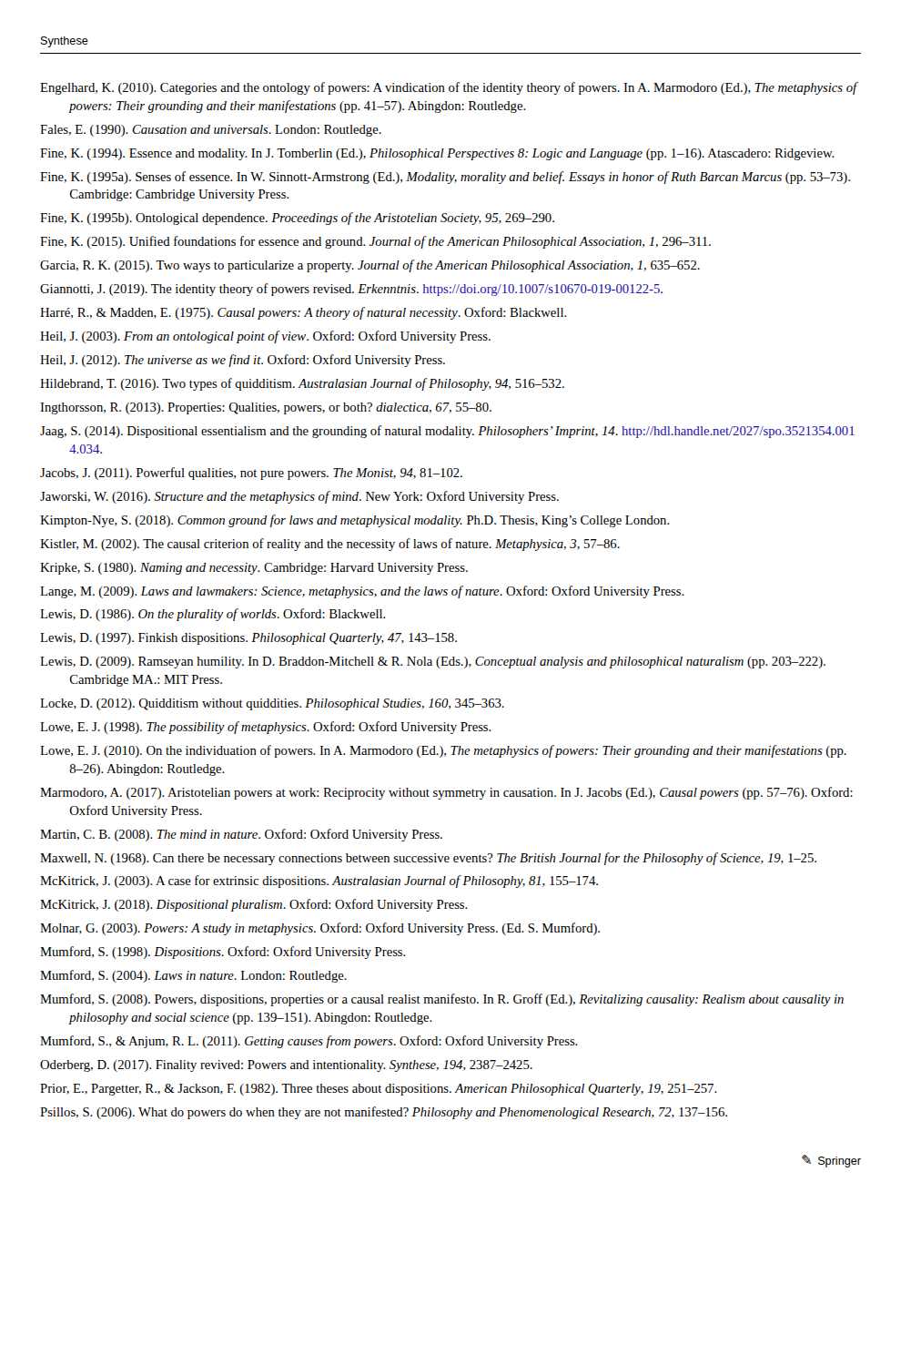Synthese
Engelhard, K. (2010). Categories and the ontology of powers: A vindication of the identity theory of powers. In A. Marmodoro (Ed.), The metaphysics of powers: Their grounding and their manifestations (pp. 41–57). Abingdon: Routledge.
Fales, E. (1990). Causation and universals. London: Routledge.
Fine, K. (1994). Essence and modality. In J. Tomberlin (Ed.), Philosophical Perspectives 8: Logic and Language (pp. 1–16). Atascadero: Ridgeview.
Fine, K. (1995a). Senses of essence. In W. Sinnott-Armstrong (Ed.), Modality, morality and belief. Essays in honor of Ruth Barcan Marcus (pp. 53–73). Cambridge: Cambridge University Press.
Fine, K. (1995b). Ontological dependence. Proceedings of the Aristotelian Society, 95, 269–290.
Fine, K. (2015). Unified foundations for essence and ground. Journal of the American Philosophical Association, 1, 296–311.
Garcia, R. K. (2015). Two ways to particularize a property. Journal of the American Philosophical Association, 1, 635–652.
Giannotti, J. (2019). The identity theory of powers revised. Erkenntnis. https://doi.org/10.1007/s10670-019-00122-5.
Harré, R., & Madden, E. (1975). Causal powers: A theory of natural necessity. Oxford: Blackwell.
Heil, J. (2003). From an ontological point of view. Oxford: Oxford University Press.
Heil, J. (2012). The universe as we find it. Oxford: Oxford University Press.
Hildebrand, T. (2016). Two types of quidditism. Australasian Journal of Philosophy, 94, 516–532.
Ingthorsson, R. (2013). Properties: Qualities, powers, or both? dialectica, 67, 55–80.
Jaag, S. (2014). Dispositional essentialism and the grounding of natural modality. Philosophers’ Imprint, 14. http://hdl.handle.net/2027/spo.3521354.0014.034.
Jacobs, J. (2011). Powerful qualities, not pure powers. The Monist, 94, 81–102.
Jaworski, W. (2016). Structure and the metaphysics of mind. New York: Oxford University Press.
Kimpton-Nye, S. (2018). Common ground for laws and metaphysical modality. Ph.D. Thesis, King’s College London.
Kistler, M. (2002). The causal criterion of reality and the necessity of laws of nature. Metaphysica, 3, 57–86.
Kripke, S. (1980). Naming and necessity. Cambridge: Harvard University Press.
Lange, M. (2009). Laws and lawmakers: Science, metaphysics, and the laws of nature. Oxford: Oxford University Press.
Lewis, D. (1986). On the plurality of worlds. Oxford: Blackwell.
Lewis, D. (1997). Finkish dispositions. Philosophical Quarterly, 47, 143–158.
Lewis, D. (2009). Ramseyan humility. In D. Braddon-Mitchell & R. Nola (Eds.), Conceptual analysis and philosophical naturalism (pp. 203–222). Cambridge MA.: MIT Press.
Locke, D. (2012). Quidditism without quiddities. Philosophical Studies, 160, 345–363.
Lowe, E. J. (1998). The possibility of metaphysics. Oxford: Oxford University Press.
Lowe, E. J. (2010). On the individuation of powers. In A. Marmodoro (Ed.), The metaphysics of powers: Their grounding and their manifestations (pp. 8–26). Abingdon: Routledge.
Marmodoro, A. (2017). Aristotelian powers at work: Reciprocity without symmetry in causation. In J. Jacobs (Ed.), Causal powers (pp. 57–76). Oxford: Oxford University Press.
Martin, C. B. (2008). The mind in nature. Oxford: Oxford University Press.
Maxwell, N. (1968). Can there be necessary connections between successive events? The British Journal for the Philosophy of Science, 19, 1–25.
McKitrick, J. (2003). A case for extrinsic dispositions. Australasian Journal of Philosophy, 81, 155–174.
McKitrick, J. (2018). Dispositional pluralism. Oxford: Oxford University Press.
Molnar, G. (2003). Powers: A study in metaphysics. Oxford: Oxford University Press. (Ed. S. Mumford).
Mumford, S. (1998). Dispositions. Oxford: Oxford University Press.
Mumford, S. (2004). Laws in nature. London: Routledge.
Mumford, S. (2008). Powers, dispositions, properties or a causal realist manifesto. In R. Groff (Ed.), Revitalizing causality: Realism about causality in philosophy and social science (pp. 139–151). Abingdon: Routledge.
Mumford, S., & Anjum, R. L. (2011). Getting causes from powers. Oxford: Oxford University Press.
Oderberg, D. (2017). Finality revived: Powers and intentionality. Synthese, 194, 2387–2425.
Prior, E., Pargetter, R., & Jackson, F. (1982). Three theses about dispositions. American Philosophical Quarterly, 19, 251–257.
Psillos, S. (2006). What do powers do when they are not manifested? Philosophy and Phenomenological Research, 72, 137–156.
✎Springer